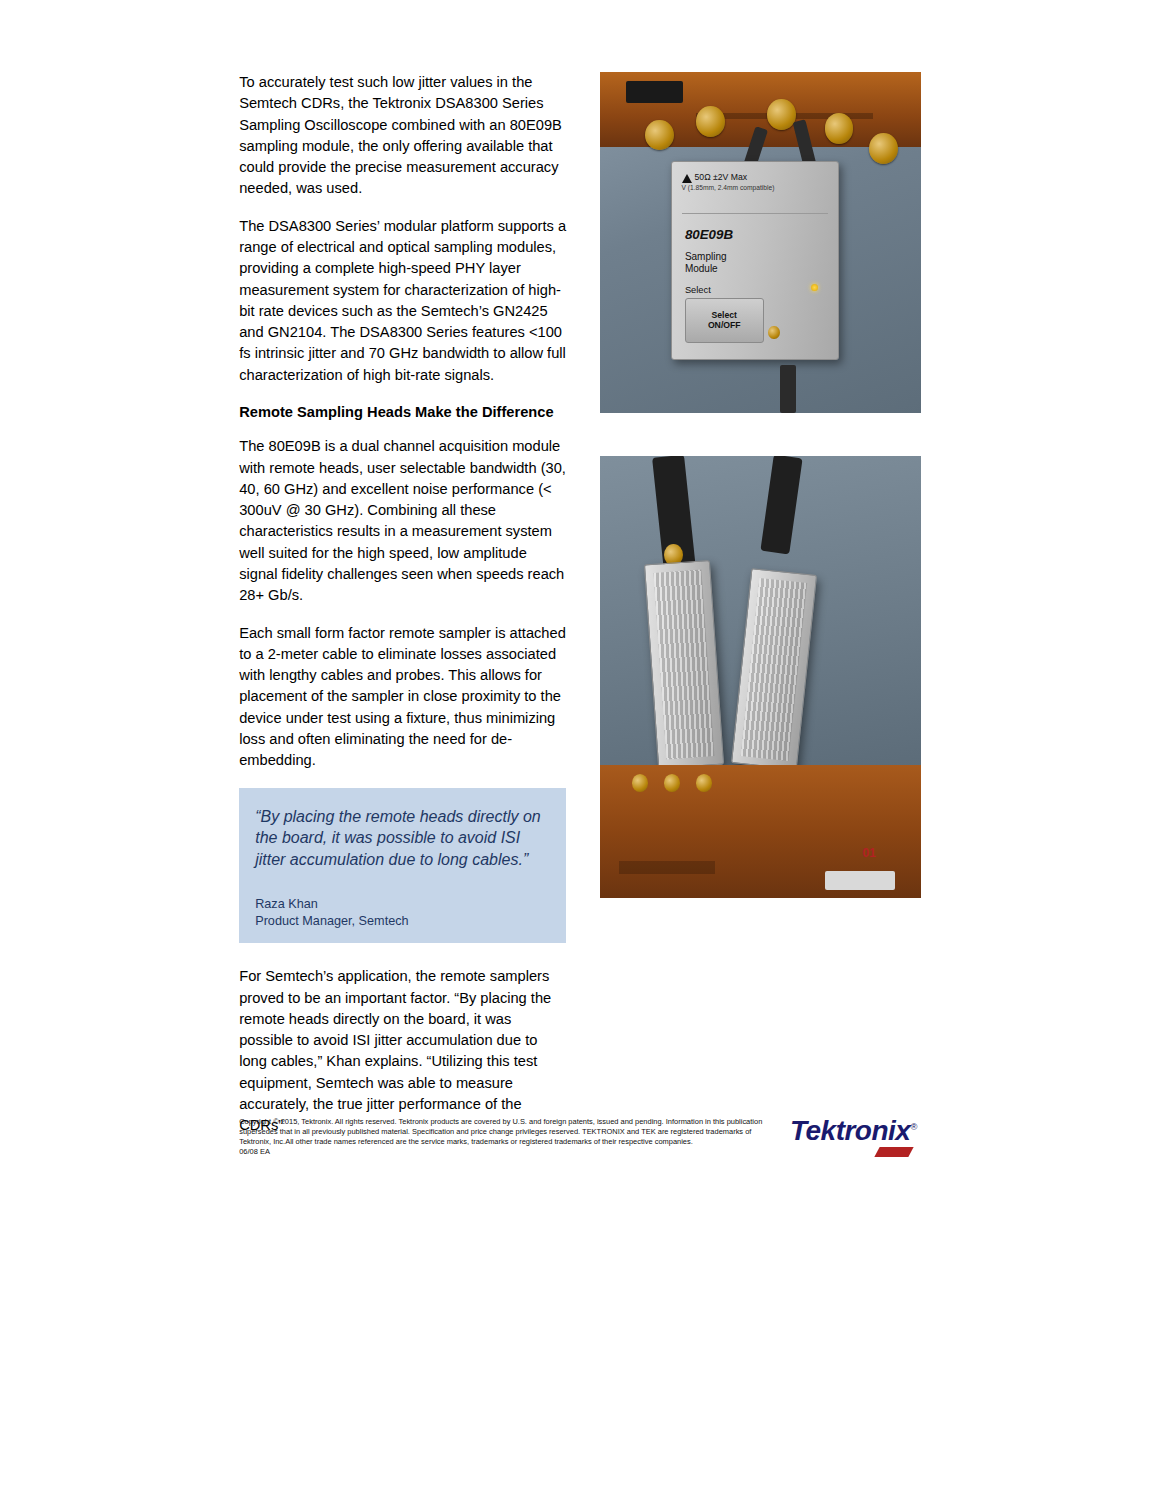To accurately test such low jitter values in the Semtech CDRs, the Tektronix DSA8300 Series Sampling Oscilloscope combined with an 80E09B sampling module, the only offering available that could provide the precise measurement accuracy needed, was used.
The DSA8300 Series’ modular platform supports a range of electrical and optical sampling modules, providing a complete high-speed PHY layer measurement system for characterization of high-bit rate devices such as the Semtech’s GN2425 and GN2104. The DSA8300 Series features <100 fs intrinsic jitter and 70 GHz bandwidth to allow full characterization of high bit-rate signals.
Remote Sampling Heads Make the Difference
The 80E09B is a dual channel acquisition module with remote heads, user selectable bandwidth (30, 40, 60 GHz) and excellent noise performance (< 300uV @ 30 GHz). Combining all these characteristics results in a measurement system well suited for the high speed, low amplitude signal fidelity challenges seen when speeds reach 28+ Gb/s.
Each small form factor remote sampler is attached to a 2-meter cable to eliminate losses associated with lengthy cables and probes. This allows for placement of the sampler in close proximity to the device under test using a fixture, thus minimizing loss and often eliminating the need for de-embedding.
“By placing the remote heads directly on the board, it was possible to avoid ISI jitter accumulation due to long cables.”
Raza Khan
Product Manager, Semtech
For Semtech’s application, the remote samplers proved to be an important factor. “By placing the remote heads directly on the board, it was possible to avoid ISI jitter accumulation due to long cables,” Khan explains. “Utilizing this test equipment, Semtech was able to measure accurately, the true jitter performance of the CDRs”
50Ω ±2V Max V (1.85mm, 2.4mm compatible)
80E09B
Sampling
Module
Select
Select
ON/OFF
01
Copyright © 2015, Tektronix. All rights reserved. Tektronix products are covered by U.S. and foreign patents, issued and pending. Information in this publication supersedes that in all previously published material. Specification and price change privileges reserved. TEKTRONIX and TEK are registered trademarks of Tektronix, Inc.All other trade names referenced are the service marks, trademarks or registered trademarks of their respective companies.
06/08 EA
Tektronix®